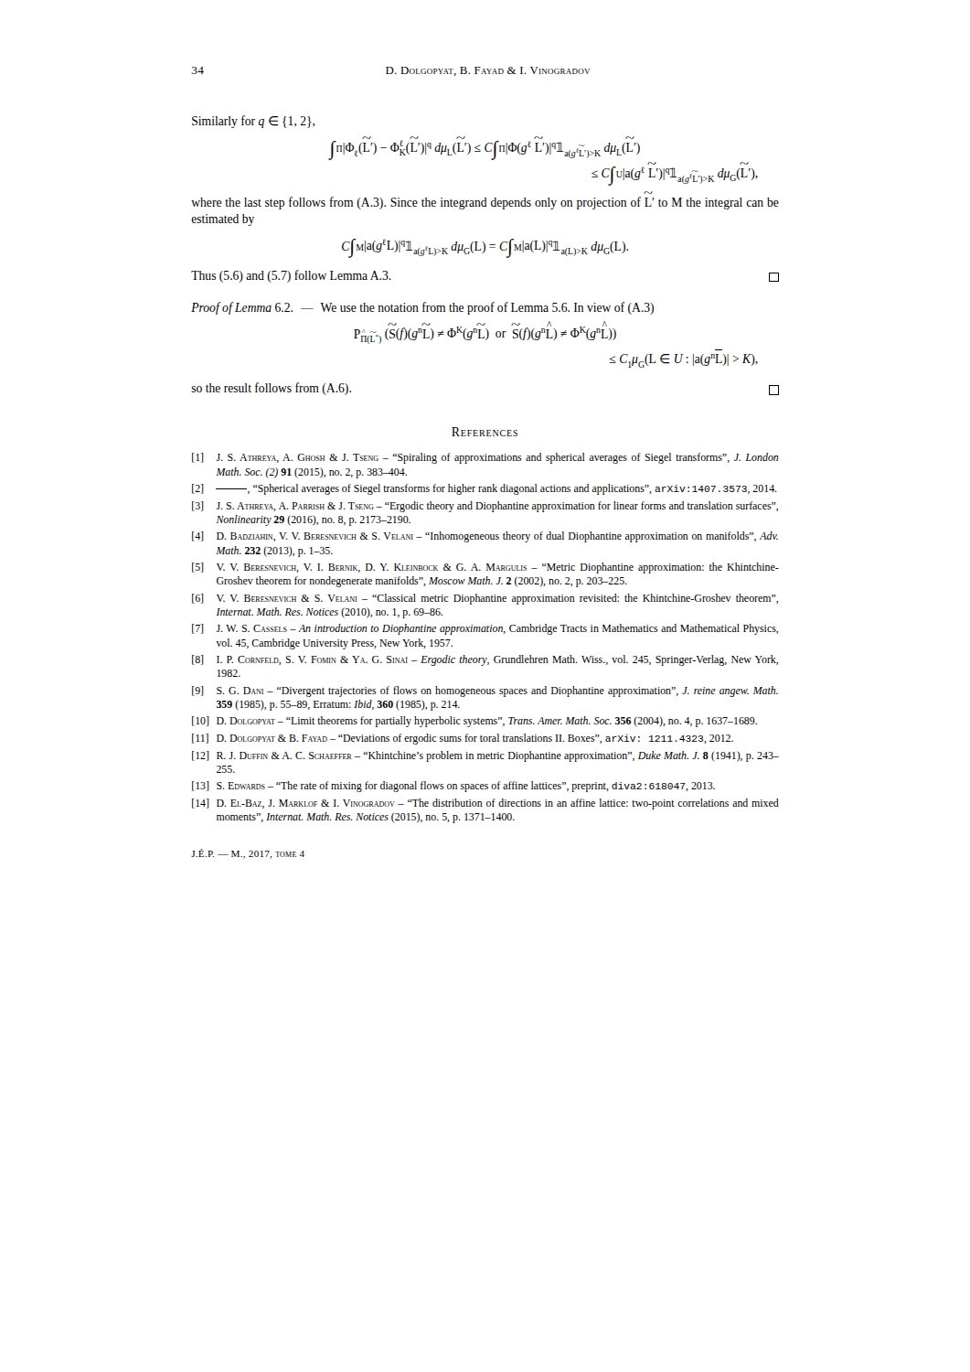34 D. Dolgopyat, B. Fayad & I. Vinogradov
Similarly for q ∈ {1, 2},
∫Π |Φℓ(~L′) − Φℓ
K(~L′)|q dμ L(~L′) ≤ C ∫Π |Φ(gℓ ~L′)|q 𝟙a(gℓ~L′)>K dμ L(~L′)
≤ C ∫U |a(gℓ ~L′)|q 𝟙a(gℓ~L′)>K dμ G(~L′),
where the last step follows from (A.3). Since the integrand depends only on projection of ~L′ to M the integral can be estimated by
C ∫M |a(gℓL)|q 𝟙a(gℓL)>K dμ G(L) = C ∫M |a(L)|q 𝟙a(L)>K dμ G(L).
Thus (5.6) and (5.7) follow Lemma A.3.
Proof of Lemma 6.2. — We use the notation from the proof of Lemma 5.6. In view of (A.3)
P^Π(~L*) (~S(f)(gn~L) ≠ ΦK(gn~L) or ~S(f)(gn^L) ≠ ΦK(gn^L))
≤ C 1 μG(L ∈ U : |a(gn L)| > K),
so the result follows from (A.6).
References
[1] J. S. Athreya, A. Ghosh & J. Tseng – “Spiraling of approximations and spherical averages of Siegel transforms”, J. London Math. Soc. (2) 91 (2015), no. 2, p. 383–404.
[2] , “Spherical averages of Siegel transforms for higher rank diagonal actions and applications”, arXiv:1407.3573, 2014.
[3] J. S. Athreya, A. Parrish & J. Tseng – “Ergodic theory and Diophantine approximation for linear forms and translation surfaces”, Nonlinearity 29 (2016), no. 8, p. 2173–2190.
[4] D. Badziahin, V. V. Beresnevich & S. Velani – “Inhomogeneous theory of dual Diophantine approximation on manifolds”, Adv. Math. 232 (2013), p. 1–35.
[5] V. V. Beresnevich, V. I. Bernik, D. Y. Kleinbock & G. A. Margulis – “Metric Diophantine approximation: the Khintchine-Groshev theorem for nondegenerate manifolds”, Moscow Math. J. 2 (2002), no. 2, p. 203–225.
[6] V. V. Beresnevich & S. Velani – “Classical metric Diophantine approximation revisited: the Khintchine-Groshev theorem”, Internat. Math. Res. Notices (2010), no. 1, p. 69–86.
[7] J. W. S. Cassels – An introduction to Diophantine approximation, Cambridge Tracts in Mathematics and Mathematical Physics, vol. 45, Cambridge University Press, New York, 1957.
[8] I. P. Cornfeld, S. V. Fomin & Ya. G. Sinaĭ – Ergodic theory, Grundlehren Math. Wiss., vol. 245, Springer-Verlag, New York, 1982.
[9] S. G. Dani – “Divergent trajectories of flows on homogeneous spaces and Diophantine approximation”, J. reine angew. Math. 359 (1985), p. 55–89, Erratum: Ibid, 360 (1985), p. 214.
[10] D. Dolgopyat – “Limit theorems for partially hyperbolic systems”, Trans. Amer. Math. Soc. 356 (2004), no. 4, p. 1637–1689.
[11] D. Dolgopyat & B. Fayad – “Deviations of ergodic sums for toral translations II. Boxes”, arXiv: 1211.4323, 2012.
[12] R. J. Duffin & A. C. Schaeffer – “Khintchine’s problem in metric Diophantine approximation”, Duke Math. J. 8 (1941), p. 243–255.
[13] S. Edwards – “The rate of mixing for diagonal flows on spaces of affine lattices”, preprint, diva2:618047, 2013.
[14] D. El-Baz, J. Marklof & I. Vinogradov – “The distribution of directions in an affine lattice: two-point correlations and mixed moments”, Internat. Math. Res. Notices (2015), no. 5, p. 1371–1400.
J.É.P. — M., 2017, tome 4